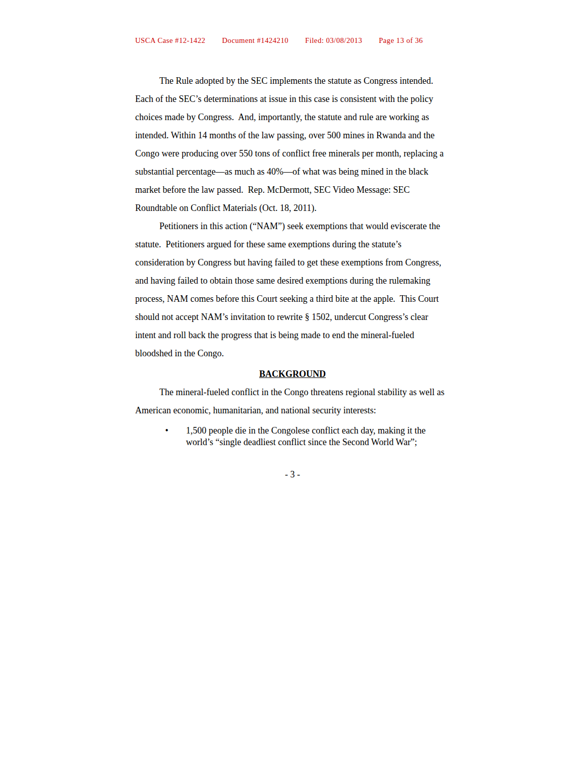USCA Case #12-1422 Document #1424210 Filed: 03/08/2013 Page 13 of 36
The Rule adopted by the SEC implements the statute as Congress intended. Each of the SEC’s determinations at issue in this case is consistent with the policy choices made by Congress. And, importantly, the statute and rule are working as intended. Within 14 months of the law passing, over 500 mines in Rwanda and the Congo were producing over 550 tons of conflict free minerals per month, replacing a substantial percentage—as much as 40%—of what was being mined in the black market before the law passed. Rep. McDermott, SEC Video Message: SEC Roundtable on Conflict Materials (Oct. 18, 2011).
Petitioners in this action (“NAM”) seek exemptions that would eviscerate the statute. Petitioners argued for these same exemptions during the statute’s consideration by Congress but having failed to get these exemptions from Congress, and having failed to obtain those same desired exemptions during the rulemaking process, NAM comes before this Court seeking a third bite at the apple. This Court should not accept NAM’s invitation to rewrite § 1502, undercut Congress’s clear intent and roll back the progress that is being made to end the mineral-fueled bloodshed in the Congo.
BACKGROUND
The mineral-fueled conflict in the Congo threatens regional stability as well as American economic, humanitarian, and national security interests:
1,500 people die in the Congolese conflict each day, making it the world’s “single deadliest conflict since the Second World War”;
- 3 -